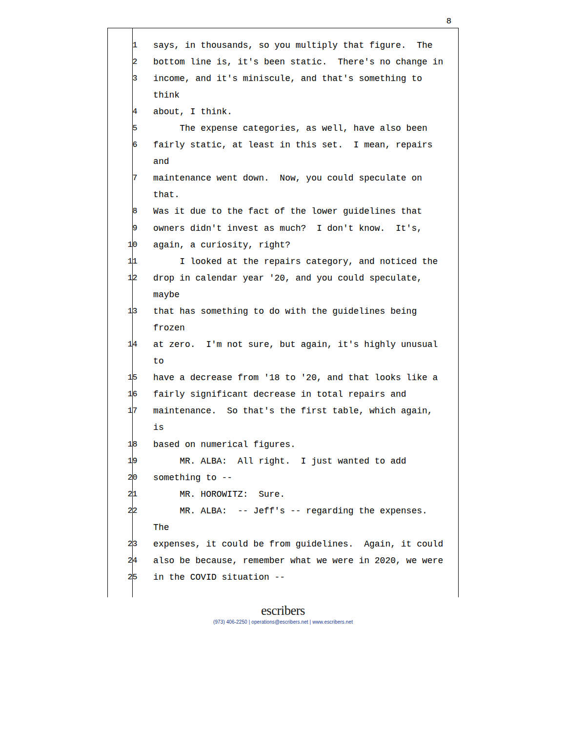8
says, in thousands, so you multiply that figure. The
bottom line is, it's been static. There's no change in
income, and it's miniscule, and that's something to think
about, I think.
The expense categories, as well, have also been
fairly static, at least in this set. I mean, repairs and
maintenance went down. Now, you could speculate on that.
Was it due to the fact of the lower guidelines that
owners didn't invest as much? I don't know. It's,
again, a curiosity, right?
I looked at the repairs category, and noticed the
drop in calendar year '20, and you could speculate, maybe
that has something to do with the guidelines being frozen
at zero. I'm not sure, but again, it's highly unusual to
have a decrease from '18 to '20, and that looks like a
fairly significant decrease in total repairs and
maintenance. So that's the first table, which again, is
based on numerical figures.
MR. ALBA: All right. I just wanted to add
something to --
MR. HOROWITZ: Sure.
MR. ALBA: -- Jeff's -- regarding the expenses. The
expenses, it could be from guidelines. Again, it could
also be because, remember what we were in 2020, we were
in the COVID situation --
escribers
(973) 406-2250 | operations@escribers.net | www.escribers.net